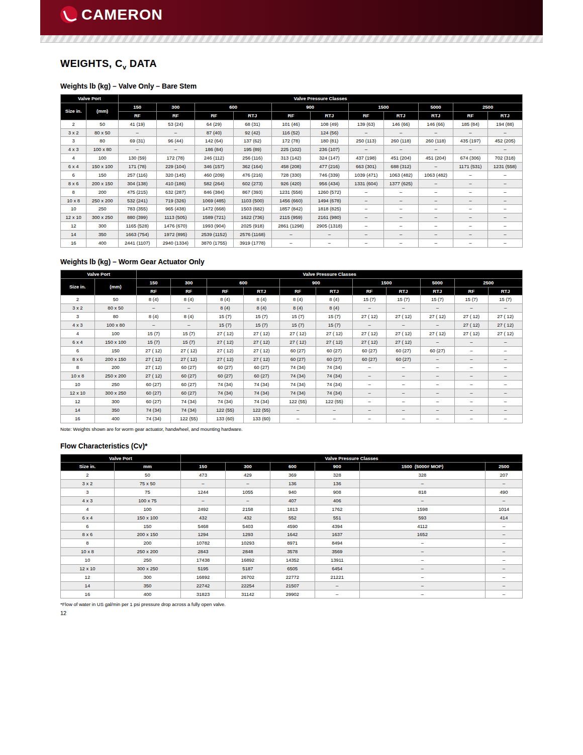CAMERON
WEIGHTS, Cv DATA
Weights lb (kg) – Valve Only – Bare Stem
| Valve Port | Valve Pressure Classes |
| --- | --- |
| Size in. | (mm) | 150 | 300 | 600 | 900 | 1500 | 5000 | 2500 |
| RF | RF | RF | RTJ | RF | RTJ | RF | RTJ | RTJ | RF | RTJ |
| 2 | 50 | 41 (19) | 53 (24) | 64 (29) | 68 (31) | 101 (46) | 108 (49) | 139 (63) | 146 (66) | 146 (66) | 185 (84) | 194 (88) |
| 3 x 2 | 80 x 50 | – | – | 87 (40) | 92 (42) | 116 (52) | 124 (56) | – | – | – | – | – |
| 3 | 80 | 69 (31) | 96 (44) | 142 (64) | 137 (62) | 172 (78) | 180 (81) | 250 (113) | 260 (118) | 260 (118) | 435 (197) | 452 (205) |
| 4 x 3 | 100 x 80 | – | – | 186 (84) | 195 (89) | 225 (102) | 236 (107) | – | – | – | – | – |
| 4 | 100 | 130 (59) | 172 (78) | 246 (112) | 256 (116) | 313 (142) | 324 (147) | 437 (198) | 451 (204) | 451 (204) | 674 (306) | 702 (318) |
| 6 x 4 | 150 x 100 | 171 (78) | 229 (104) | 346 (157) | 362 (164) | 458 (208) | 477 (216) | 663 (301) | 688 (312) | – | 1171 (531) | 1231 (558) |
| 6 | 150 | 257 (116) | 320 (145) | 460 (209) | 476 (216) | 728 (330) | 746 (339) | 1039 (471) | 1063 (482) | 1063 (482) | – | – |
| 8 x 6 | 200 x 150 | 304 (138) | 410 (186) | 582 (264) | 602 (273) | 926 (420) | 956 (434) | 1331 (604) | 1377 (625) | – | – | – |
| 8 | 200 | 475 (215) | 632 (287) | 846 (384) | 867 (393) | 1231 (558) | 1260 (572) | – | – | – | – | – |
| 10 x 8 | 250 x 200 | 532 (241) | 719 (326) | 1069 (485) | 1103 (500) | 1456 (660) | 1494 (678) | – | – | – | – | – |
| 10 | 250 | 783 (355) | 965 (438) | 1472 (668) | 1503 (682) | 1857 (842) | 1818 (825) | – | – | – | – | – |
| 12 x 10 | 300 x 250 | 880 (399) | 1113 (505) | 1589 (721) | 1622 (736) | 2115 (959) | 2161 (980) | – | – | – | – | – |
| 12 | 300 | 1165 (528) | 1476 (670) | 1993 (904) | 2025 (918) | 2861 (1298) | 2905 (1318) | – | – | – | – | – |
| 14 | 350 | 1663 (754) | 1972 (895) | 2539 (1152) | 2576 (1168) | – | – | – | – | – | – | – |
| 16 | 400 | 2441 (1107) | 2940 (1334) | 3870 (1755) | 3919 (1778) | – | – | – | – | – | – | – |
Weights lb (kg) – Worm Gear Actuator Only
| Valve Port | Valve Pressure Classes |
| --- | --- |
| Size in. | (mm) | 150 | 300 | 600 | 900 | 1500 | 5000 | 2500 |
| RF | RF | RF | RTJ | RF | RTJ | RF | RTJ | RTJ | RF | RTJ |
| 2 | 50 | 8 (4) | 8 (4) | 8 (4) | 8 (4) | 8 (4) | 8 (4) | 15 (7) | 15 (7) | 15 (7) | 15 (7) | 15 (7) |
| 3 x 2 | 80 x 50 | – | – | 8 (4) | 8 (4) | 8 (4) | 8 (4) | – | – | – | – | – |
| 3 | 80 | 8 (4) | 8 (4) | 15 (7) | 15 (7) | 15 (7) | 15 (7) | 27 ( 12) | 27 ( 12) | 27 ( 12) | 27 ( 12) | 27 ( 12) |
| 4 x 3 | 100 x 80 | – | – | 15 (7) | 15 (7) | 15 (7) | 15 (7) | – | – | – | 27 ( 12) | 27 ( 12) |
| 4 | 100 | 15 (7) | 15 (7) | 27 ( 12) | 27 ( 12) | 27 ( 12) | 27 ( 12) | 27 ( 12) | 27 ( 12) | 27 ( 12) | 27 ( 12) | 27 ( 12) |
| 6 x 4 | 150 x 100 | 15 (7) | 15 (7) | 27 ( 12) | 27 ( 12) | 27 ( 12) | 27 ( 12) | 27 ( 12) | 27 ( 12) | – | – | – |
| 6 | 150 | 27 ( 12) | 27 ( 12) | 27 ( 12) | 27 ( 12) | 60 (27) | 60 (27) | 60 (27) | 60 (27) | 60 (27) | – | – |
| 8 x 6 | 200 x 150 | 27 ( 12) | 27 ( 12) | 27 ( 12) | 27 ( 12) | 60 (27) | 60 (27) | 60 (27) | 60 (27) | – | – | – |
| 8 | 200 | 27 ( 12) | 60 (27) | 60 (27) | 60 (27) | 74 (34) | 74 (34) | – | – | – | – | – |
| 10 x 8 | 250 x 200 | 27 ( 12) | 60 (27) | 60 (27) | 60 (27) | 74 (34) | 74 (34) | – | – | – | – | – |
| 10 | 250 | 60 (27) | 60 (27) | 74 (34) | 74 (34) | 74 (34) | 74 (34) | – | – | – | – | – |
| 12 x 10 | 300 x 250 | 60 (27) | 60 (27) | 74 (34) | 74 (34) | 74 (34) | 74 (34) | – | – | – | – | – |
| 12 | 300 | 60 (27) | 74 (34) | 74 (34) | 74 (34) | 122 (55) | 122 (55) | – | – | – | – | – |
| 14 | 350 | 74 (34) | 74 (34) | 122 (55) | 122 (55) | – | – | – | – | – | – | – |
| 16 | 400 | 74 (34) | 122 (55) | 133 (60) | 133 (60) | – | – | – | – | – | – | – |
Note: Weights shown are for worm gear actuator, handwheel, and mounting hardware.
Flow Characteristics (Cv)*
| Valve Port | Valve Pressure Classes |
| --- | --- |
| Size in. | mm | 150 | 300 | 600 | 900 | 1500 (5000# MOP) | 2500 |
| 2 | 50 | 473 | 429 | 369 | 328 | 328 | 207 |
| 3 x 2 | 75 x 50 | – | – | 136 | 136 | – | – |
| 3 | 75 | 1244 | 1055 | 940 | 908 | 818 | 490 |
| 4 x 3 | 100 x 75 | – | – | 407 | 406 | – | – |
| 4 | 100 | 2492 | 2158 | 1813 | 1762 | 1598 | 1014 |
| 6 x 4 | 150 x 100 | 432 | 432 | 552 | 551 | 593 | 414 |
| 6 | 150 | 5468 | 5403 | 4590 | 4394 | 4112 | – |
| 8 x 6 | 200 x 150 | 1294 | 1293 | 1642 | 1637 | 1652 | – |
| 8 | 200 | 10782 | 10293 | 8971 | 8494 | – | – |
| 10 x 8 | 250 x 200 | 2843 | 2848 | 3578 | 3569 | – | – |
| 10 | 250 | 17438 | 16892 | 14352 | 13911 | – | – |
| 12 x 10 | 300 x 250 | 5195 | 5187 | 6505 | 6454 | – | – |
| 12 | 300 | 16892 | 26702 | 22772 | 21221 | – | – |
| 14 | 350 | 22742 | 22254 | 21507 | – | – | – |
| 16 | 400 | 31823 | 31142 | 29902 | – | – | – |
*Flow of water in US gal/min per 1 psi pressure drop across a fully open valve.
12